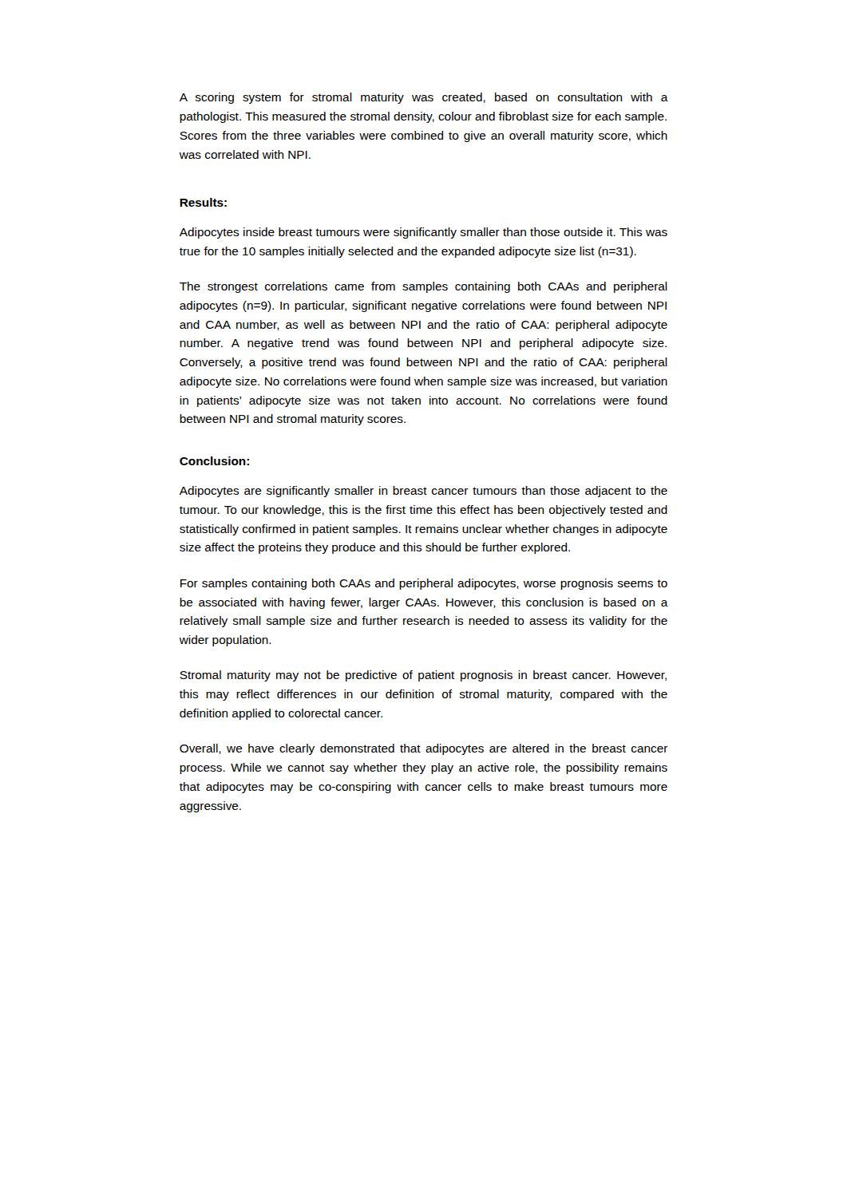A scoring system for stromal maturity was created, based on consultation with a pathologist. This measured the stromal density, colour and fibroblast size for each sample. Scores from the three variables were combined to give an overall maturity score, which was correlated with NPI.
Results:
Adipocytes inside breast tumours were significantly smaller than those outside it. This was true for the 10 samples initially selected and the expanded adipocyte size list (n=31).
The strongest correlations came from samples containing both CAAs and peripheral adipocytes (n=9). In particular, significant negative correlations were found between NPI and CAA number, as well as between NPI and the ratio of CAA: peripheral adipocyte number. A negative trend was found between NPI and peripheral adipocyte size. Conversely, a positive trend was found between NPI and the ratio of CAA: peripheral adipocyte size. No correlations were found when sample size was increased, but variation in patients’ adipocyte size was not taken into account. No correlations were found between NPI and stromal maturity scores.
Conclusion:
Adipocytes are significantly smaller in breast cancer tumours than those adjacent to the tumour. To our knowledge, this is the first time this effect has been objectively tested and statistically confirmed in patient samples. It remains unclear whether changes in adipocyte size affect the proteins they produce and this should be further explored.
For samples containing both CAAs and peripheral adipocytes, worse prognosis seems to be associated with having fewer, larger CAAs. However, this conclusion is based on a relatively small sample size and further research is needed to assess its validity for the wider population.
Stromal maturity may not be predictive of patient prognosis in breast cancer. However, this may reflect differences in our definition of stromal maturity, compared with the definition applied to colorectal cancer.
Overall, we have clearly demonstrated that adipocytes are altered in the breast cancer process. While we cannot say whether they play an active role, the possibility remains that adipocytes may be co-conspiring with cancer cells to make breast tumours more aggressive.